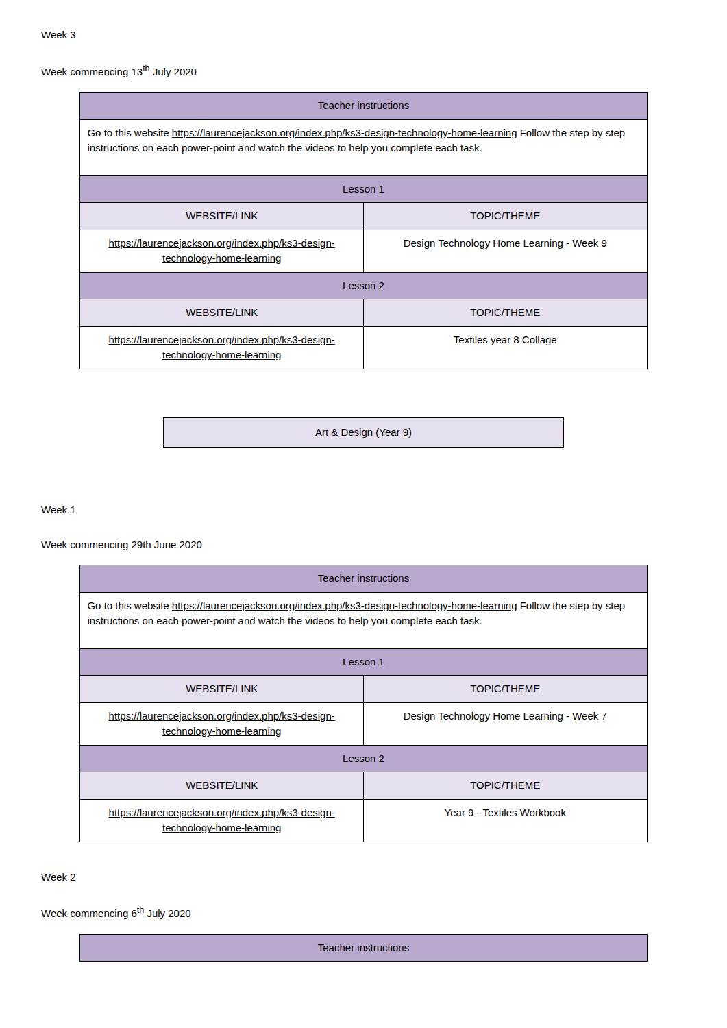Week 3
Week commencing 13th July 2020
| Teacher instructions |
| Go to this website https://laurencejackson.org/index.php/ks3-design-technology-home-learning Follow the step by step instructions on each power-point and watch the videos to help you complete each task. |
| Lesson 1 |
| WEBSITE/LINK | TOPIC/THEME |
| https://laurencejackson.org/index.php/ks3-design-technology-home-learning | Design Technology Home Learning - Week 9 |
| Lesson 2 |
| WEBSITE/LINK | TOPIC/THEME |
| https://laurencejackson.org/index.php/ks3-design-technology-home-learning | Textiles year 8 Collage |
Art & Design (Year 9)
Week 1
Week commencing 29th June 2020
| Teacher instructions |
| Go to this website https://laurencejackson.org/index.php/ks3-design-technology-home-learning Follow the step by step instructions on each power-point and watch the videos to help you complete each task. |
| Lesson 1 |
| WEBSITE/LINK | TOPIC/THEME |
| https://laurencejackson.org/index.php/ks3-design-technology-home-learning | Design Technology Home Learning - Week 7 |
| Lesson 2 |
| WEBSITE/LINK | TOPIC/THEME |
| https://laurencejackson.org/index.php/ks3-design-technology-home-learning | Year 9 - Textiles Workbook |
Week 2
Week commencing 6th July 2020
| Teacher instructions |